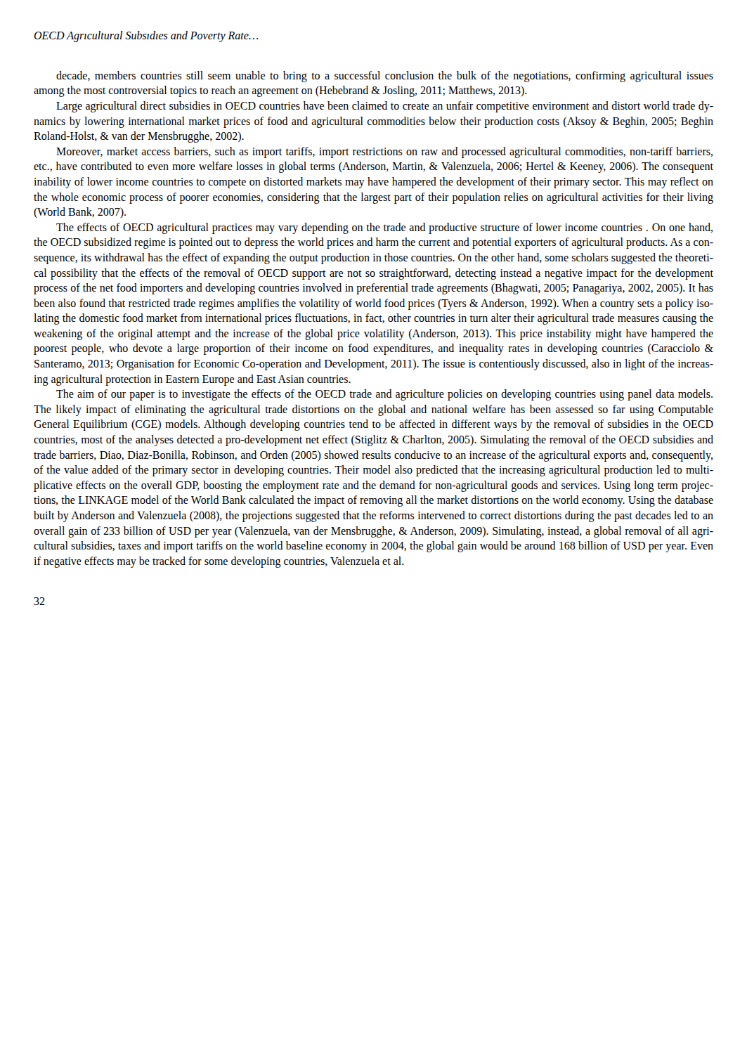OECD Agrıcultural Subsıdıes and Poverty Rate…
decade, members countries still seem unable to bring to a successful conclusion the bulk of the negotiations, confirming agricultural issues among the most controversial topics to reach an agreement on (Hebebrand & Josling, 2011; Matthews, 2013).
Large agricultural direct subsidies in OECD countries have been claimed to create an unfair competitive environment and distort world trade dynamics by lowering international market prices of food and agricultural commodities below their production costs (Aksoy & Beghin, 2005; Beghin Roland-Holst, & van der Mensbrugghe, 2002).
Moreover, market access barriers, such as import tariffs, import restrictions on raw and processed agricultural commodities, non-tariff barriers, etc., have contributed to even more welfare losses in global terms (Anderson, Martin, & Valenzuela, 2006; Hertel & Keeney, 2006). The consequent inability of lower income countries to compete on distorted markets may have hampered the development of their primary sector. This may reflect on the whole economic process of poorer economies, considering that the largest part of their population relies on agricultural activities for their living (World Bank, 2007).
The effects of OECD agricultural practices may vary depending on the trade and productive structure of lower income countries . On one hand, the OECD subsidized regime is pointed out to depress the world prices and harm the current and potential exporters of agricultural products. As a consequence, its withdrawal has the effect of expanding the output production in those countries. On the other hand, some scholars suggested the theoretical possibility that the effects of the removal of OECD support are not so straightforward, detecting instead a negative impact for the development process of the net food importers and developing countries involved in preferential trade agreements (Bhagwati, 2005; Panagariya, 2002, 2005). It has been also found that restricted trade regimes amplifies the volatility of world food prices (Tyers & Anderson, 1992). When a country sets a policy isolating the domestic food market from international prices fluctuations, in fact, other countries in turn alter their agricultural trade measures causing the weakening of the original attempt and the increase of the global price volatility (Anderson, 2013). This price instability might have hampered the poorest people, who devote a large proportion of their income on food expenditures, and inequality rates in developing countries (Caracciolo & Santeramo, 2013; Organisation for Economic Co-operation and Development, 2011). The issue is contentiously discussed, also in light of the increasing agricultural protection in Eastern Europe and East Asian countries.
The aim of our paper is to investigate the effects of the OECD trade and agriculture policies on developing countries using panel data models. The likely impact of eliminating the agricultural trade distortions on the global and national welfare has been assessed so far using Computable General Equilibrium (CGE) models. Although developing countries tend to be affected in different ways by the removal of subsidies in the OECD countries, most of the analyses detected a pro-development net effect (Stiglitz & Charlton, 2005). Simulating the removal of the OECD subsidies and trade barriers, Diao, Diaz-Bonilla, Robinson, and Orden (2005) showed results conducive to an increase of the agricultural exports and, consequently, of the value added of the primary sector in developing countries. Their model also predicted that the increasing agricultural production led to multiplicative effects on the overall GDP, boosting the employment rate and the demand for non-agricultural goods and services. Using long term projections, the LINKAGE model of the World Bank calculated the impact of removing all the market distortions on the world economy. Using the database built by Anderson and Valenzuela (2008), the projections suggested that the reforms intervened to correct distortions during the past decades led to an overall gain of 233 billion of USD per year (Valenzuela, van der Mensbrugghe, & Anderson, 2009). Simulating, instead, a global removal of all agricultural subsidies, taxes and import tariffs on the world baseline economy in 2004, the global gain would be around 168 billion of USD per year. Even if negative effects may be tracked for some developing countries, Valenzuela et al.
32